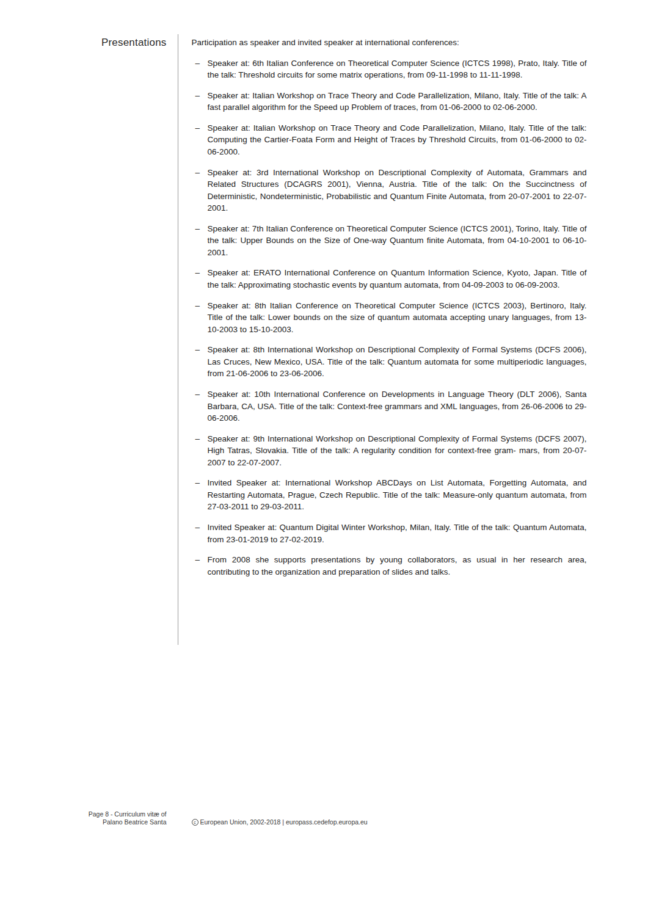Presentations
Participation as speaker and invited speaker at international conferences:
Speaker at: 6th Italian Conference on Theoretical Computer Science (ICTCS 1998), Prato, Italy. Title of the talk: Threshold circuits for some matrix operations, from 09-11-1998 to 11-11-1998.
Speaker at: Italian Workshop on Trace Theory and Code Parallelization, Milano, Italy. Title of the talk: A fast parallel algorithm for the Speed up Problem of traces, from 01-06-2000 to 02-06-2000.
Speaker at: Italian Workshop on Trace Theory and Code Parallelization, Milano, Italy. Title of the talk: Computing the Cartier-Foata Form and Height of Traces by Threshold Circuits, from 01-06-2000 to 02-06-2000.
Speaker at: 3rd International Workshop on Descriptional Complexity of Automata, Grammars and Related Structures (DCAGRS 2001), Vienna, Austria. Title of the talk: On the Succinctness of Deterministic, Nondeterministic, Probabilistic and Quantum Finite Automata, from 20-07-2001 to 22-07-2001.
Speaker at: 7th Italian Conference on Theoretical Computer Science (ICTCS 2001), Torino, Italy. Title of the talk: Upper Bounds on the Size of One-way Quantum finite Automata, from 04-10-2001 to 06-10-2001.
Speaker at: ERATO International Conference on Quantum Information Science, Kyoto, Japan. Title of the talk: Approximating stochastic events by quantum automata, from 04-09-2003 to 06-09-2003.
Speaker at: 8th Italian Conference on Theoretical Computer Science (ICTCS 2003), Bertinoro, Italy. Title of the talk: Lower bounds on the size of quantum automata accepting unary languages, from 13-10-2003 to 15-10-2003.
Speaker at: 8th International Workshop on Descriptional Complexity of Formal Systems (DCFS 2006), Las Cruces, New Mexico, USA. Title of the talk: Quantum automata for some multiperiodic languages, from 21-06-2006 to 23-06-2006.
Speaker at: 10th International Conference on Developments in Language Theory (DLT 2006), Santa Barbara, CA, USA. Title of the talk: Context-free grammars and XML languages, from 26-06-2006 to 29-06-2006.
Speaker at: 9th International Workshop on Descriptional Complexity of Formal Systems (DCFS 2007), High Tatras, Slovakia. Title of the talk: A regularity condition for context-free gram- mars, from 20-07-2007 to 22-07-2007.
Invited Speaker at: International Workshop ABCDays on List Automata, Forgetting Automata, and Restarting Automata, Prague, Czech Republic. Title of the talk: Measure-only quantum automata, from 27-03-2011 to 29-03-2011.
Invited Speaker at: Quantum Digital Winter Workshop, Milan, Italy. Title of the talk: Quantum Automata, from 23-01-2019 to 27-02-2019.
From 2008 she supports presentations by young collaborators, as usual in her research area, contributing to the organization and preparation of slides and talks.
Page 8 - Curriculum vitæ of
Palano Beatrice Santa
c European Union, 2002-2018 | europass.cedefop.europa.eu